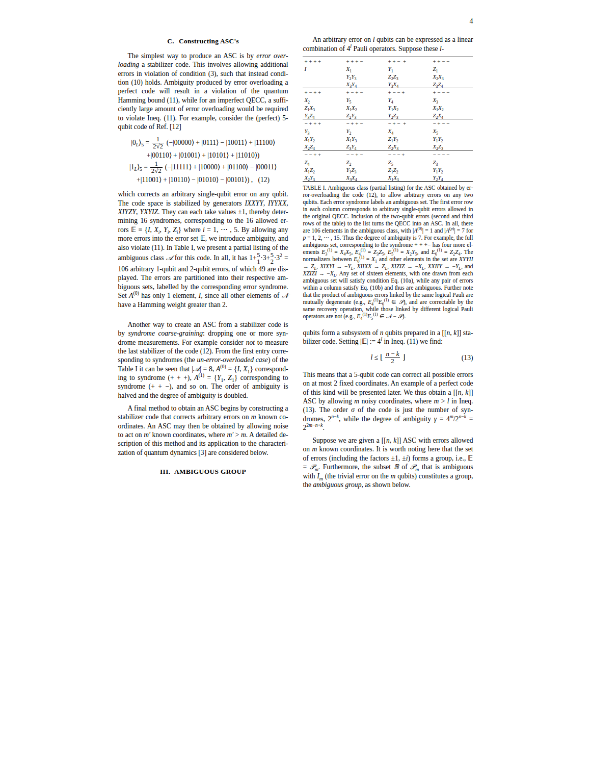4
C. Constructing ASC's
The simplest way to produce an ASC is by error overloading a stabilizer code. This involves allowing additional errors in violation of condition (3), such that instead condition (10) holds. Ambiguity produced by error overloading a perfect code will result in a violation of the quantum Hamming bound (11), while for an imperfect QECC, a sufficiently large amount of error overloading would be required to violate Ineq. (11). For example, consider the (perfect) 5-qubit code of Ref. [12]
|0L⟩5 = 12√2 (−|00000⟩ + |0111⟩ − |10011⟩ + |11100⟩
+|00110⟩ + |01001⟩ + |10101⟩ + |11010⟩)
|1L⟩5 = 12√2 (−|11111⟩ + |10000⟩ + |01100⟩ − |00011⟩
+|11001⟩ + |10110⟩ − |01010⟩ − |00101⟩) , (12)
which corrects an arbitrary single-qubit error on any qubit. The code space is stabilized by generators IXXYY, IYYXX, XIYZY, YXYIZ. They can each take values ±1, thereby determining 16 syndromes, corresponding to the 16 allowed errors 𝔼 ≡ {I, Xi, Yi, Zi} where i = 1, ⋯ , 5. By allowing any more errors into the error set 𝔼, we introduce ambiguity, and also violate (11). In Table I, we present a partial listing of the ambiguous class 𝒜 for this code. In all, it has 1+51·3+52·32 = 106 arbitrary 1-qubit and 2-qubit errors, of which 49 are displayed. The errors are partitioned into their respective ambiguous sets, labelled by the corresponding error syndrome. Set A(0) has only 1 element, I, since all other elements of 𝒩 have a Hamming weight greater than 2.
Another way to create an ASC from a stabilizer code is by syndrome coarse-graining: dropping one or more syndrome measurements. For example consider not to measure the last stabilizer of the code (12). From the first entry corresponding to syndromes (the un-error-overloaded case) of the Table I it can be seen that |𝒜| = 8, A(0) = {I, X1} corresponding to syndrome (+ + +), A(1) = {Y1, Z1} corresponding to syndrome (+ + −), and so on. The order of ambiguity is halved and the degree of ambiguity is doubled.
A final method to obtain an ASC begins by constructing a stabilizer code that corrects arbitrary errors on m known coordinates. An ASC may then be obtained by allowing noise to act on m′ known coordinates, where m′ > m. A detailed description of this method and its application to the characterization of quantum dynamics [3] are considered below.
III. AMBIGUOUS GROUP
An arbitrary error on l qubits can be expressed as a linear combination of 4l Pauli operators. Suppose these l-
| + + + + | + + + − | + + − + | + + − − |
| I | X 1 | Y 1 | Z 1 |
| | Y 2 Y 3 | Z 2 Z 3 | X 2 X 3 |
| | X 3 Y 4 | Y 3 X 4 | Z 3 Z 4 |
| + − + + | + − + − | + − − + | + − − − |
| X 2 | Y 5 | Y 4 | X 3 |
| Z 1 X 3 | X 1 X 2 | Y 1 X 2 | X 1 X 2 |
| Y 3 Z 4 | Z 2 Y 3 | Y 2 Z 3 | Z 2 X 4 |
| − + + + | − + + − | − + − + | − + − − |
| Y 3 | Y 2 | X 4 | X 5 |
| X 1 Y 2 | X 1 Y 3 | Z 1 Y 2 | Y 1 Y 2 |
| X 2 Z 4 | Z 3 Y 4 | Z 2 X 3 | X 2 Z 3 |
| − − + + | − − + − | − − − + | − − − − |
| Z 4 | Z 2 | Z 5 | Z 3 |
| X 1 Z 2 | Y 1 Z 3 | Z 1 Z 2 | Y 1 Y 2 |
| X 2 Y 3 | X 3 X 4 | X 1 X 3 | Y 2 Y 4 |
TABLE I. Ambiguous class (partial listing) for the ASC obtained by error-overloading the code (12), to allow arbitrary errors on any two qubits. Each error syndrome labels an ambiguous set. The first error row in each column corresponds to arbitrary single-qubit errors allowed in the original QECC. Inclusion of the two-qubit errors (second and third rows of the table) to the list turns the QECC into an ASC. In all, there are 106 elements in the ambiguous class, with |A(0)| = 1 and |A(p)| = 7 for p = 1, 2, ⋯ , 15. Thus the degree of ambiguity is 7. For example, the full ambiguous set, corresponding to the syndrome + + +− has four more elements E3(1) ≡ X4X5, E4(1) ≡ Z3Z5, E5(1) ≡ X2Y5, and E6(1) ≡ Z2Z4. The normalizers between E0(1) ≡ X1 and other elements in the set are XYYII → ZL, XIXYI → −YL, XIIXX → ZL, XIZIZ → −XL, XXIIY → −YL, and XZIZI → −XL. Any set of sixteen elements, with one drawn from each ambiguous set will satisfy condition Eq. (10a), while any pair of errors within a column satisfy Eq. (10b) and thus are ambiguous. Further note that the product of ambiguous errors linked by the same logical Pauli are mutually degenerate (e.g., E4(1)E6(1) ∈ 𝒮), and are correctable by the same recovery operation, while those linked by different logical Pauli operators are not (e.g., E4(1)E5(1) ∈ 𝒩 − 𝒮).
qubits form a subsystem of n qubits prepared in a [[n, k]] stabilizer code. Setting |𝔼| := 4l in Ineq. (11) we find:
l ≤ ⌊ n − k 2 ⌋
(13)
This means that a 5-qubit code can correct all possible errors on at most 2 fixed coordinates. An example of a perfect code of this kind will be presented later. We thus obtain a [[n, k]] ASC by allowing m noisy coordinates, where m > l in Ineq. (13). The order σ of the code is just the number of syndromes, 2n−k, while the degree of ambiguity γ = 4m/2n−k = 22m−n+k.
Suppose we are given a [[n, k]] ASC with errors allowed on m known coordinates. It is worth noting here that the set of errors (including the factors ±1, ±i) forms a group, i.e., 𝔼 = 𝒫m. Furthermore, the subset 𝔹 of 𝒫m that is ambiguous with Im (the trivial error on the m qubits) constitutes a group, the ambiguous group, as shown below.